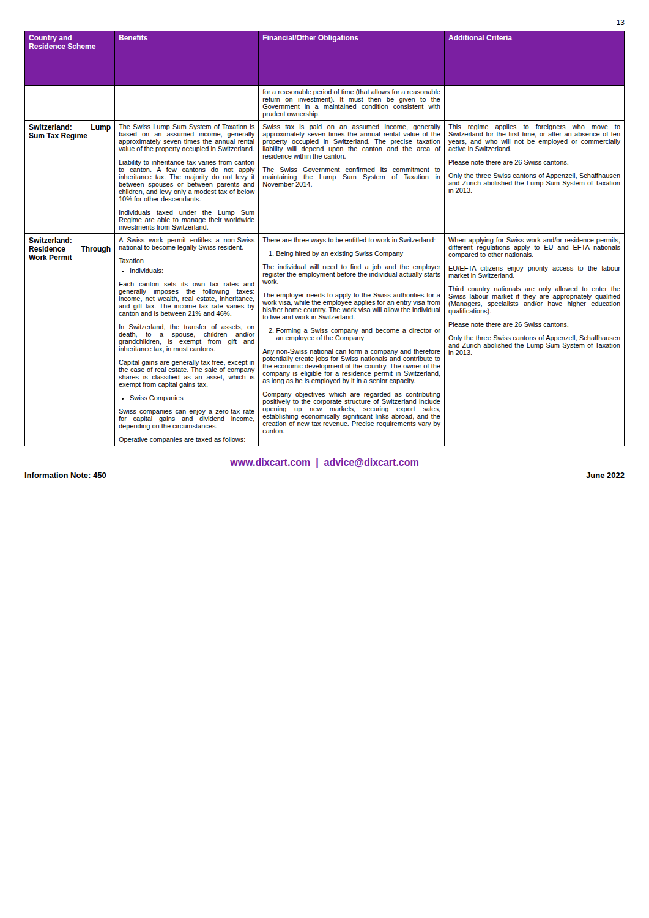13
| Country and Residence Scheme | Benefits | Financial/Other Obligations | Additional Criteria |
| --- | --- | --- | --- |
| | | for a reasonable period of time (that allows for a reasonable return on investment). It must then be given to the Government in a maintained condition consistent with prudent ownership. | |
| Switzerland: Lump Sum Tax Regime | The Swiss Lump Sum System of Taxation is based on an assumed income, generally approximately seven times the annual rental value of the property occupied in Switzerland. Liability to inheritance tax varies from canton to canton. A few cantons do not apply inheritance tax. The majority do not levy it between spouses or between parents and children, and levy only a modest tax of below 10% for other descendants. Individuals taxed under the Lump Sum Regime are able to manage their worldwide investments from Switzerland. | Swiss tax is paid on an assumed income, generally approximately seven times the annual rental value of the property occupied in Switzerland. The precise taxation liability will depend upon the canton and the area of residence within the canton. The Swiss Government confirmed its commitment to maintaining the Lump Sum System of Taxation in November 2014. | This regime applies to foreigners who move to Switzerland for the first time, or after an absence of ten years, and who will not be employed or commercially active in Switzerland. Please note there are 26 Swiss cantons. Only the three Swiss cantons of Appenzell, Schaffhausen and Zurich abolished the Lump Sum System of Taxation in 2013. |
| Switzerland: Residence Through Work Permit | A Swiss work permit entitles a non-Swiss national to become legally Swiss resident. Taxation Individuals: Each canton sets its own tax rates and generally imposes the following taxes: income, net wealth, real estate, inheritance, and gift tax. The income tax rate varies by canton and is between 21% and 46%. In Switzerland, the transfer of assets, on death, to a spouse, children and/or grandchildren, is exempt from gift and inheritance tax, in most cantons. Capital gains are generally tax free, except in the case of real estate. The sale of company shares is classified as an asset, which is exempt from capital gains tax. Swiss Companies Swiss companies can enjoy a zero-tax rate for capital gains and dividend income, depending on the circumstances. Operative companies are taxed as follows: | There are three ways to be entitled to work in Switzerland: Being hired by an existing Swiss Company The individual will need to find a job and the employer register the employment before the individual actually starts work. The employer needs to apply to the Swiss authorities for a work visa, while the employee applies for an entry visa from his/her home country. The work visa will allow the individual to live and work in Switzerland. Forming a Swiss company and become a director or an employee of the Company Any non-Swiss national can form a company and therefore potentially create jobs for Swiss nationals and contribute to the economic development of the country. The owner of the company is eligible for a residence permit in Switzerland, as long as he is employed by it in a senior capacity. Company objectives which are regarded as contributing positively to the corporate structure of Switzerland include opening up new markets, securing export sales, establishing economically significant links abroad, and the creation of new tax revenue. Precise requirements vary by canton. | When applying for Swiss work and/or residence permits, different regulations apply to EU and EFTA nationals compared to other nationals. EU/EFTA citizens enjoy priority access to the labour market in Switzerland. Third country nationals are only allowed to enter the Swiss labour market if they are appropriately qualified (Managers, specialists and/or have higher education qualifications). Please note there are 26 Swiss cantons. Only the three Swiss cantons of Appenzell, Schaffhausen and Zurich abolished the Lump Sum System of Taxation in 2013. |
www.dixcart.com | advice@dixcart.com
Information Note: 450 June 2022